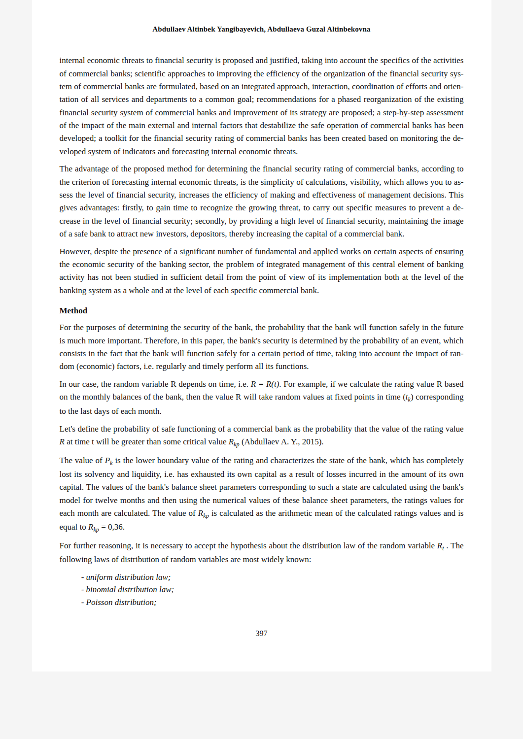Abdullaev Altinbek Yangibayevich, Abdullaeva Guzal Altinbekovna
internal economic threats to financial security is proposed and justified, taking into account the specifics of the activities of commercial banks; scientific approaches to improving the efficiency of the organization of the financial security system of commercial banks are formulated, based on an integrated approach, interaction, coordination of efforts and orientation of all services and departments to a common goal; recommendations for a phased reorganization of the existing financial security system of commercial banks and improvement of its strategy are proposed; a step-by-step assessment of the impact of the main external and internal factors that destabilize the safe operation of commercial banks has been developed; a toolkit for the financial security rating of commercial banks has been created based on monitoring the developed system of indicators and forecasting internal economic threats.
The advantage of the proposed method for determining the financial security rating of commercial banks, according to the criterion of forecasting internal economic threats, is the simplicity of calculations, visibility, which allows you to assess the level of financial security, increases the efficiency of making and effectiveness of management decisions. This gives advantages: firstly, to gain time to recognize the growing threat, to carry out specific measures to prevent a decrease in the level of financial security; secondly, by providing a high level of financial security, maintaining the image of a safe bank to attract new investors, depositors, thereby increasing the capital of a commercial bank.
However, despite the presence of a significant number of fundamental and applied works on certain aspects of ensuring the economic security of the banking sector, the problem of integrated management of this central element of banking activity has not been studied in sufficient detail from the point of view of its implementation both at the level of the banking system as a whole and at the level of each specific commercial bank.
Method
For the purposes of determining the security of the bank, the probability that the bank will function safely in the future is much more important. Therefore, in this paper, the bank's security is determined by the probability of an event, which consists in the fact that the bank will function safely for a certain period of time, taking into account the impact of random (economic) factors, i.e. regularly and timely perform all its functions.
In our case, the random variable R depends on time, i.e. R = R(t). For example, if we calculate the rating value R based on the monthly balances of the bank, then the value R will take random values at fixed points in time (tk) corresponding to the last days of each month.
Let's define the probability of safe functioning of a commercial bank as the probability that the value of the rating value R at time t will be greater than some critical value Rkp (Abdullaev A. Y., 2015).
The value of Pk is the lower boundary value of the rating and characterizes the state of the bank, which has completely lost its solvency and liquidity, i.e. has exhausted its own capital as a result of losses incurred in the amount of its own capital. The values of the bank's balance sheet parameters corresponding to such a state are calculated using the bank's model for twelve months and then using the numerical values of these balance sheet parameters, the ratings values for each month are calculated. The value of Rkp is calculated as the arithmetic mean of the calculated ratings values and is equal to Rkp = 0,36.
For further reasoning, it is necessary to accept the hypothesis about the distribution law of the random variable Rt . The following laws of distribution of random variables are most widely known:
uniform distribution law;
binomial distribution law;
Poisson distribution;
397